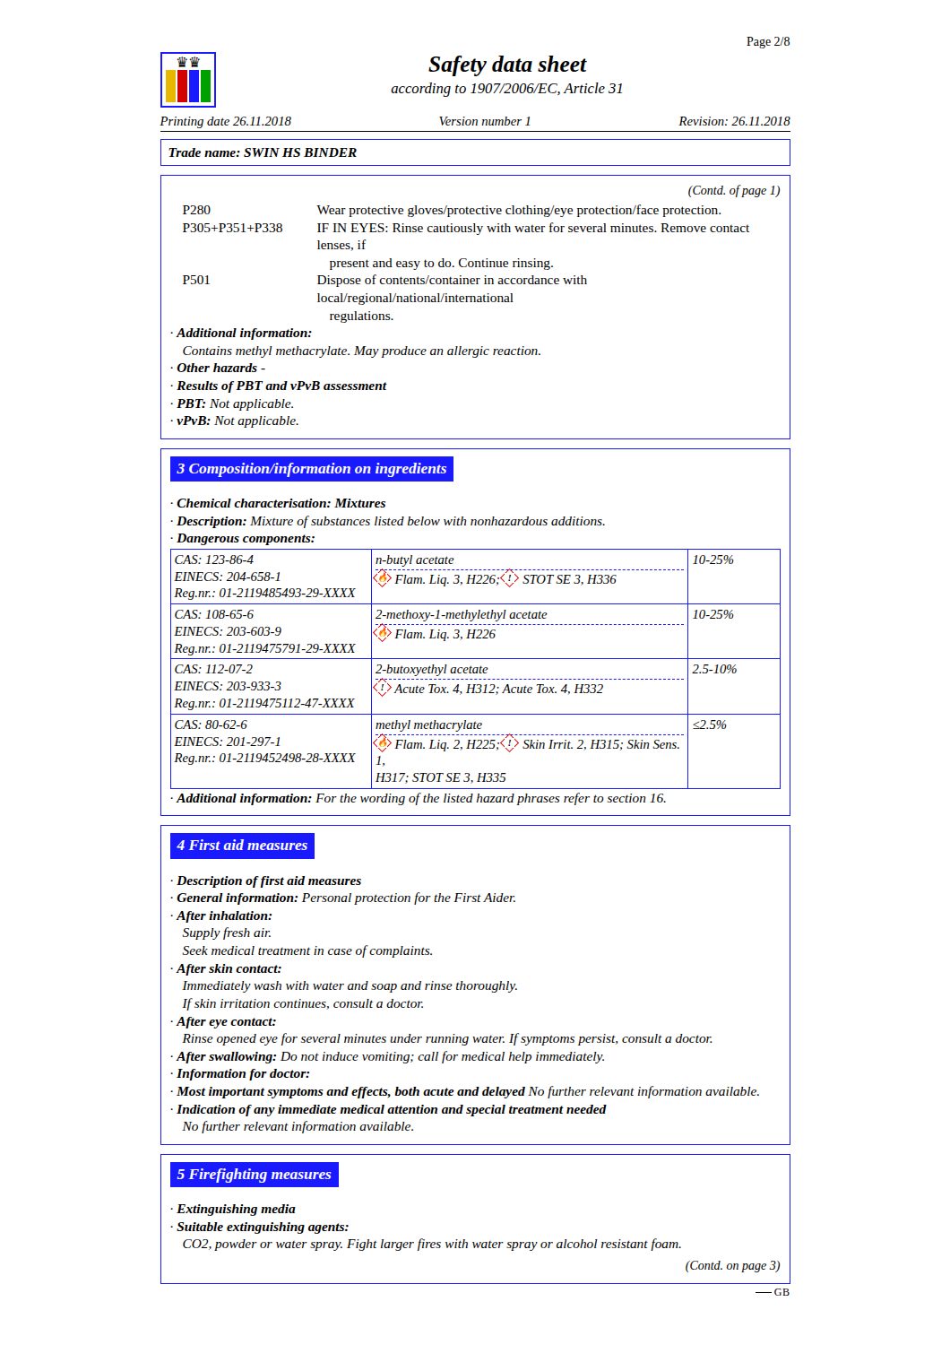Page 2/8
♛♛
Safety data sheet
according to 1907/2006/EC, Article 31
Printing date 26.11.2018
Version number 1
Revision: 26.11.2018
Trade name: SWIN HS BINDER
(Contd. of page 1)
P280
Wear protective gloves/protective clothing/eye protection/face protection.
P305+P351+P338
IF IN EYES: Rinse cautiously with water for several minutes. Remove contact lenses, if present and easy to do. Continue rinsing.
P501
Dispose of contents/container in accordance with local/regional/national/international regulations.
· Additional information:
Contains methyl methacrylate. May produce an allergic reaction.
· Other hazards -
· Results of PBT and vPvB assessment
· PBT: Not applicable.
· vPvB: Not applicable.
3 Composition/information on ingredients
· Chemical characterisation: Mixtures
· Description: Mixture of substances listed below with nonhazardous additions.
· Dangerous components:
| CAS: 123-86-4 EINECS: 204-658-1 Reg.nr.: 01-2119485493-29-XXXX | n-butyl acetate Flam. Liq. 3, H226; STOT SE 3, H336 | 10-25% |
| CAS: 108-65-6 EINECS: 203-603-9 Reg.nr.: 01-2119475791-29-XXXX | 2-methoxy-1-methylethyl acetate Flam. Liq. 3, H226 | 10-25% |
| CAS: 112-07-2 EINECS: 203-933-3 Reg.nr.: 01-2119475112-47-XXXX | 2-butoxyethyl acetate Acute Tox. 4, H312; Acute Tox. 4, H332 | 2.5-10% |
| CAS: 80-62-6 EINECS: 201-297-1 Reg.nr.: 01-2119452498-28-XXXX | methyl methacrylate Flam. Liq. 2, H225; Skin Irrit. 2, H315; Skin Sens. 1, H317; STOT SE 3, H335 | ≤2.5% |
· Additional information: For the wording of the listed hazard phrases refer to section 16.
4 First aid measures
· Description of first aid measures
· General information: Personal protection for the First Aider.
· After inhalation:
Supply fresh air.
Seek medical treatment in case of complaints.
· After skin contact:
Immediately wash with water and soap and rinse thoroughly.
If skin irritation continues, consult a doctor.
· After eye contact:
Rinse opened eye for several minutes under running water. If symptoms persist, consult a doctor.
· After swallowing: Do not induce vomiting; call for medical help immediately.
· Information for doctor:
· Most important symptoms and effects, both acute and delayed No further relevant information available.
· Indication of any immediate medical attention and special treatment needed
No further relevant information available.
5 Firefighting measures
· Extinguishing media
· Suitable extinguishing agents:
CO2, powder or water spray. Fight larger fires with water spray or alcohol resistant foam.
(Contd. on page 3)
GB